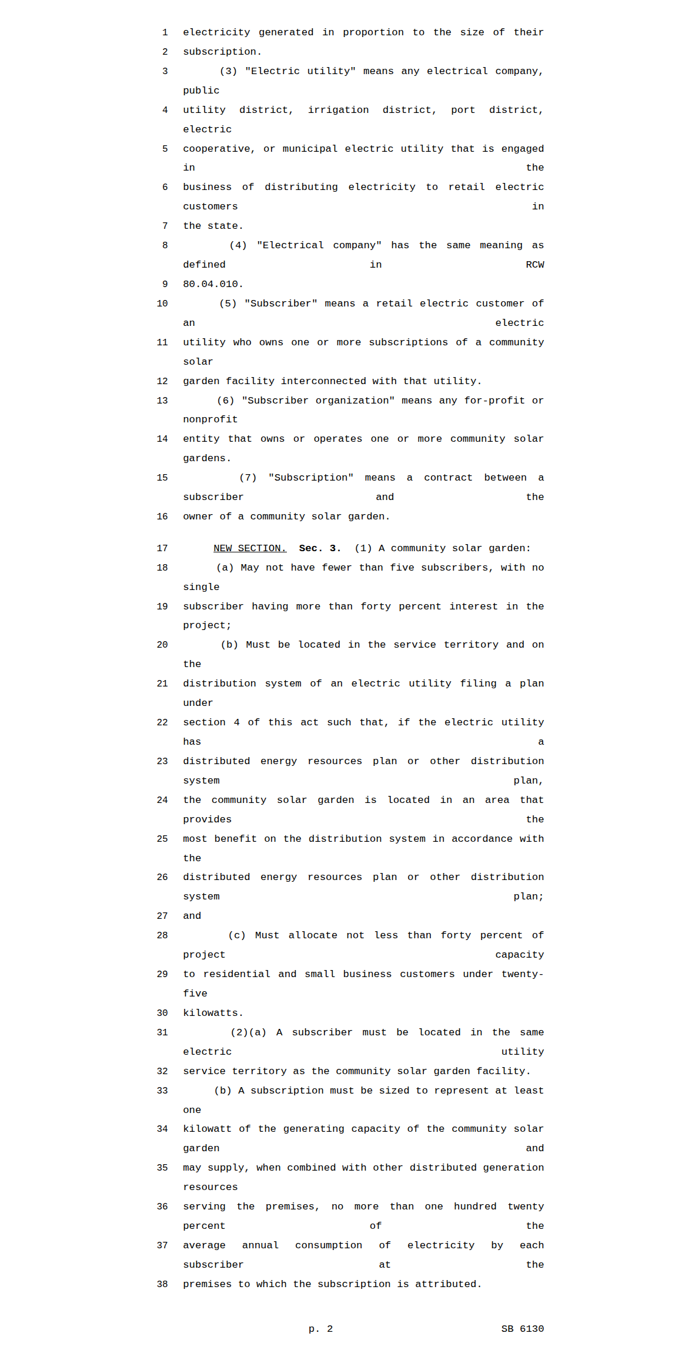1 electricity generated in proportion to the size of their
2 subscription.
3 (3) "Electric utility" means any electrical company, public
4 utility district, irrigation district, port district, electric
5 cooperative, or municipal electric utility that is engaged in the
6 business of distributing electricity to retail electric customers in
7 the state.
8 (4) "Electrical company" has the same meaning as defined in RCW
980.04.010.
10 (5) "Subscriber" means a retail electric customer of an electric
11 utility who owns one or more subscriptions of a community solar
12 garden facility interconnected with that utility.
13 (6) "Subscriber organization" means any for-profit or nonprofit
14 entity that owns or operates one or more community solar gardens.
15 (7) "Subscription" means a contract between a subscriber and the
16 owner of a community solar garden.
17 NEW SECTION. Sec. 3. (1) A community solar garden:
18 (a) May not have fewer than five subscribers, with no single
19 subscriber having more than forty percent interest in the project;
20 (b) Must be located in the service territory and on the
21 distribution system of an electric utility filing a plan under
22 section 4 of this act such that, if the electric utility has a
23 distributed energy resources plan or other distribution system plan,
24 the community solar garden is located in an area that provides the
25 most benefit on the distribution system in accordance with the
26 distributed energy resources plan or other distribution system plan;
27 and
28 (c) Must allocate not less than forty percent of project capacity
29 to residential and small business customers under twenty-five
30 kilowatts.
31 (2)(a) A subscriber must be located in the same electric utility
32 service territory as the community solar garden facility.
33 (b) A subscription must be sized to represent at least one
34 kilowatt of the generating capacity of the community solar garden and
35 may supply, when combined with other distributed generation resources
36 serving the premises, no more than one hundred twenty percent of the
37 average annual consumption of electricity by each subscriber at the
38 premises to which the subscription is attributed.
p. 2 SB 6130